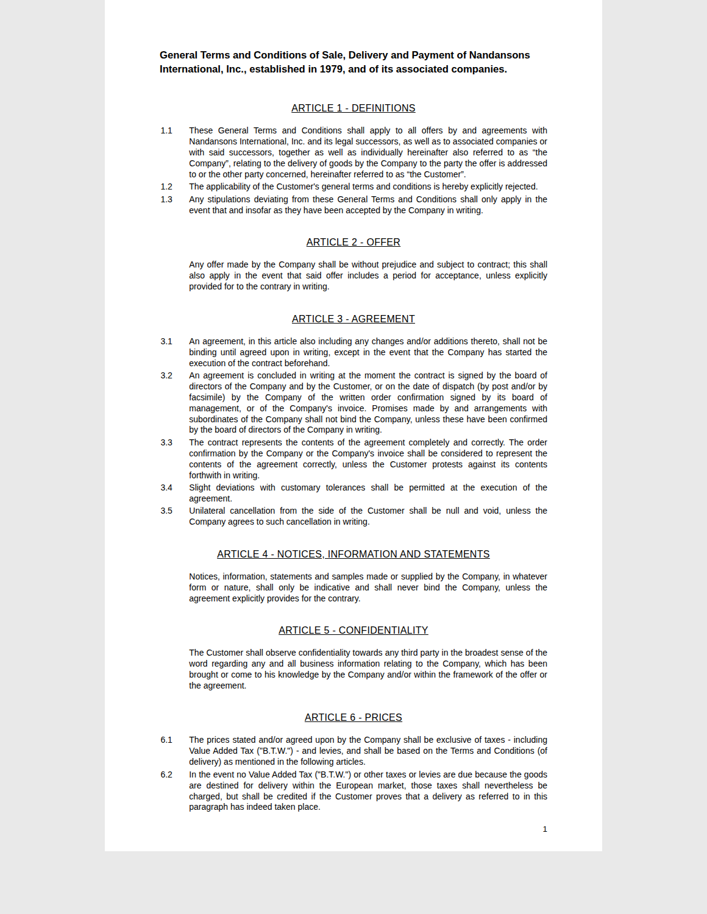General Terms and Conditions of Sale, Delivery and Payment of Nandansons International, Inc., established in 1979, and of its associated companies.
ARTICLE 1 - DEFINITIONS
1.1
These General Terms and Conditions shall apply to all offers by and agreements with Nandansons International, Inc. and its legal successors, as well as to associated companies or with said successors, together as well as individually hereinafter also referred to as “the Company”, relating to the delivery of goods by the Company to the party the offer is addressed to or the other party concerned, hereinafter referred to as “the Customer”.
1.2
The applicability of the Customer's general terms and conditions is hereby explicitly rejected.
1.3
Any stipulations deviating from these General Terms and Conditions shall only apply in the event that and insofar as they have been accepted by the Company in writing.
ARTICLE 2 - OFFER
Any offer made by the Company shall be without prejudice and subject to contract; this shall also apply in the event that said offer includes a period for acceptance, unless explicitly provided for to the contrary in writing.
ARTICLE 3 - AGREEMENT
3.1
An agreement, in this article also including any changes and/or additions thereto, shall not be binding until agreed upon in writing, except in the event that the Company has started the execution of the contract beforehand.
3.2
An agreement is concluded in writing at the moment the contract is signed by the board of directors of the Company and by the Customer, or on the date of dispatch (by post and/or by facsimile) by the Company of the written order confirmation signed by its board of management, or of the Company's invoice. Promises made by and arrangements with subordinates of the Company shall not bind the Company, unless these have been confirmed by the board of directors of the Company in writing.
3.3
The contract represents the contents of the agreement completely and correctly. The order confirmation by the Company or the Company's invoice shall be considered to represent the contents of the agreement correctly, unless the Customer protests against its contents forthwith in writing.
3.4
Slight deviations with customary tolerances shall be permitted at the execution of the agreement.
3.5
Unilateral cancellation from the side of the Customer shall be null and void, unless the Company agrees to such cancellation in writing.
ARTICLE 4 - NOTICES, INFORMATION AND STATEMENTS
Notices, information, statements and samples made or supplied by the Company, in whatever form or nature, shall only be indicative and shall never bind the Company, unless the agreement explicitly provides for the contrary.
ARTICLE 5 - CONFIDENTIALITY
The Customer shall observe confidentiality towards any third party in the broadest sense of the word regarding any and all business information relating to the Company, which has been brought or come to his knowledge by the Company and/or within the framework of the offer or the agreement.
ARTICLE 6 - PRICES
6.1
The prices stated and/or agreed upon by the Company shall be exclusive of taxes - including Value Added Tax ("B.T.W.") - and levies, and shall be based on the Terms and Conditions (of delivery) as mentioned in the following articles.
6.2
In the event no Value Added Tax ("B.T.W.") or other taxes or levies are due because the goods are destined for delivery within the European market, those taxes shall nevertheless be charged, but shall be credited if the Customer proves that a delivery as referred to in this paragraph has indeed taken place.
1